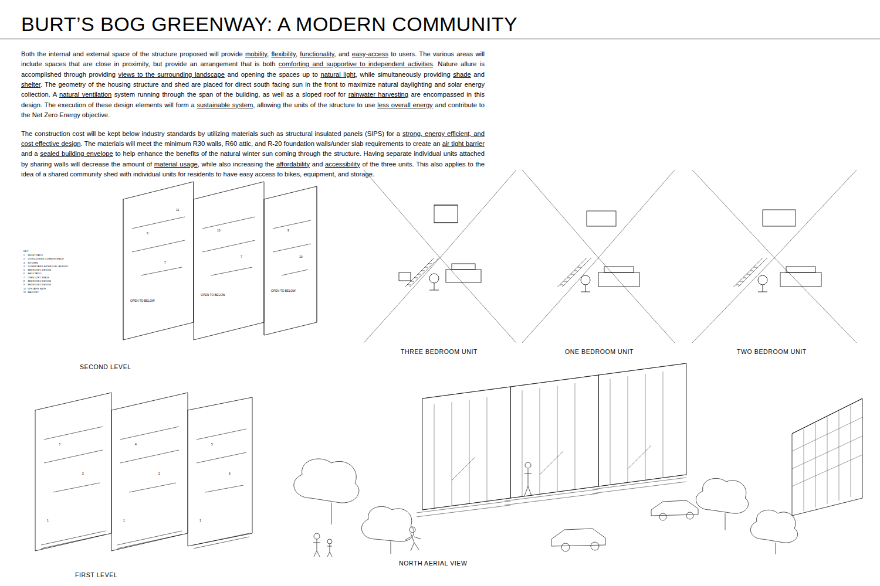BURT’S BOG GREENWAY: A MODERN COMMUNITY
Both the internal and external space of the structure proposed will provide mobility, flexibility, functionality, and easy-access to users. The various areas will include spaces that are close in proximity, but provide an arrangement that is both comforting and supportive to independent activities. Nature allure is accomplished through providing views to the surrounding landscape and opening the spaces up to natural light, while simultaneously providing shade and shelter. The geometry of the housing structure and shed are placed for direct south facing sun in the front to maximize natural daylighting and solar energy collection. A natural ventilation system running through the span of the building, as well as a sloped roof for rainwater harvesting are encompassed in this design. The execution of these design elements will form a sustainable system, allowing the units of the structure to use less overall energy and contribute to the Net Zero Energy objective.
The construction cost will be kept below industry standards by utilizing materials such as structural insulated panels (SIPS) for a strong, energy efficient, and cost effective design. The materials will meet the minimum R30 walls, R60 attic, and R-20 foundation walls/under slab requirements to create an air tight barrier and a sealed building envelope to help enhance the benefits of the natural winter sun coming through the structure. Having separate individual units attached by sharing walls will decrease the amount of material usage, while also increasing the affordability and accessibility of the three units. This also applies to the idea of a shared community shed with individual units for residents to have easy access to bikes, equipment, and storage.
KEY
| 1 | FRONT PATIO |
| 2 | LIVING-DINING COMMON SPACE |
| 3 | KITCHEN |
| 4 | DOWNSTAIRS BATHROOM-LAUNDRY |
| 5 | BEDROOM 1 DESIGN |
| 6 | BACK PATIO |
| 7 | OPEN LOFT SPACE |
| 8 | BEDROOM 2 DESIGN |
| 9 | BEDROOM 3 DESIGN |
| 10 | UPSTAIRS BATH |
| 11 | BALCONY |
OPEN TO BELOW OPEN TO BELOW OPEN TO BELOW 11 8 7 10 7 9 10
SECOND LEVEL
3 2 1 4 2 1 5 6 1
FIRST LEVEL
THREE BEDROOM UNIT
ONE BEDROOM UNIT
TWO BEDROOM UNIT
NORTH AERIAL VIEW